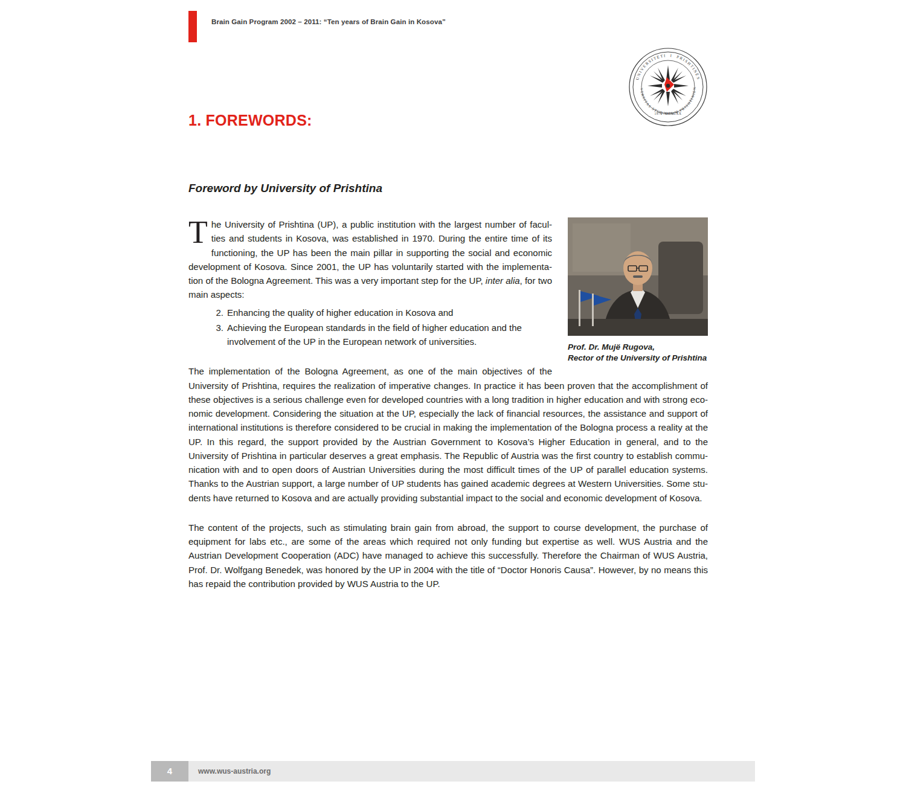Brain Gain Program 2002 – 2011: “Ten years of Brain Gain in Kosova”
UNIVERSITETI I PRISHTINËS UNIVERSITAS STUDIORUM PRISHTINIENSIS 1970 MCMLXX
1. FOREWORDS:
Foreword by University of Prishtina
Prof. Dr. Mujë Rugova,
Rector of the University of Prishtina
The University of Prishtina (UP), a public institution with the largest number of faculties and students in Kosova, was established in 1970. During the entire time of its functioning, the UP has been the main pillar in supporting the social and economic development of Kosova. Since 2001, the UP has voluntarily started with the implementation of the Bologna Agreement. This was a very important step for the UP, inter alia, for two main aspects:
2. Enhancing the quality of higher education in Kosova and
3. Achieving the European standards in the field of higher education and the involvement of the UP in the European network of universities.
The implementation of the Bologna Agreement, as one of the main objectives of the University of Prishtina, requires the realization of imperative changes. In practice it has been proven that the accomplishment of these objectives is a serious challenge even for developed countries with a long tradition in higher education and with strong economic development. Considering the situation at the UP, especially the lack of financial resources, the assistance and support of international institutions is therefore considered to be crucial in making the implementation of the Bologna process a reality at the UP. In this regard, the support provided by the Austrian Government to Kosova’s Higher Education in general, and to the University of Prishtina in particular deserves a great emphasis. The Republic of Austria was the first country to establish communication with and to open doors of Austrian Universities during the most difficult times of the UP of parallel education systems. Thanks to the Austrian support, a large number of UP students has gained academic degrees at Western Universities. Some students have returned to Kosova and are actually providing substantial impact to the social and economic development of Kosova.
The content of the projects, such as stimulating brain gain from abroad, the support to course development, the purchase of equipment for labs etc., are some of the areas which required not only funding but expertise as well. WUS Austria and the Austrian Development Cooperation (ADC) have managed to achieve this successfully. Therefore the Chairman of WUS Austria, Prof. Dr. Wolfgang Benedek, was honored by the UP in 2004 with the title of “Doctor Honoris Causa”. However, by no means this has repaid the contribution provided by WUS Austria to the UP.
4
www.wus-austria.org